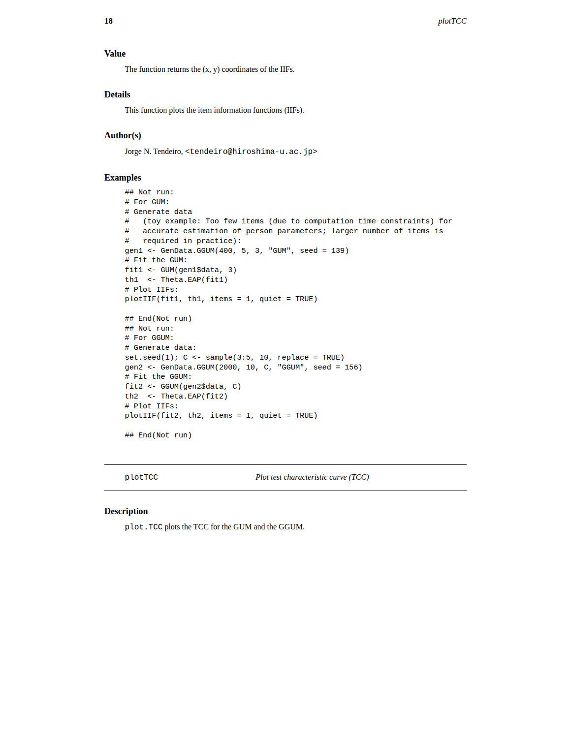18 plotTCC
Value
The function returns the (x, y) coordinates of the IIFs.
Details
This function plots the item information functions (IIFs).
Author(s)
Jorge N. Tendeiro, <tendeiro@hiroshima-u.ac.jp>
Examples
## Not run: 
# For GUM:
# Generate data
#   (toy example: Too few items (due to computation time constraints) for
#   accurate estimation of person parameters; larger number of items is
#   required in practice):
gen1 <- GenData.GGUM(400, 5, 3, "GUM", seed = 139)
# Fit the GUM:
fit1 <- GUM(gen1$data, 3)
th1  <- Theta.EAP(fit1)
# Plot IIFs:
plotIIF(fit1, th1, items = 1, quiet = TRUE)

## End(Not run)
## Not run: 
# For GGUM:
# Generate data:
set.seed(1); C <- sample(3:5, 10, replace = TRUE)
gen2 <- GenData.GGUM(2000, 10, C, "GGUM", seed = 156)
# Fit the GGUM:
fit2 <- GGUM(gen2$data, C)
th2  <- Theta.EAP(fit2)
# Plot IIFs:
plotIIF(fit2, th2, items = 1, quiet = TRUE)

## End(Not run)
plotTCC Plot test characteristic curve (TCC)
Description
plot.TCC plots the TCC for the GUM and the GGUM.